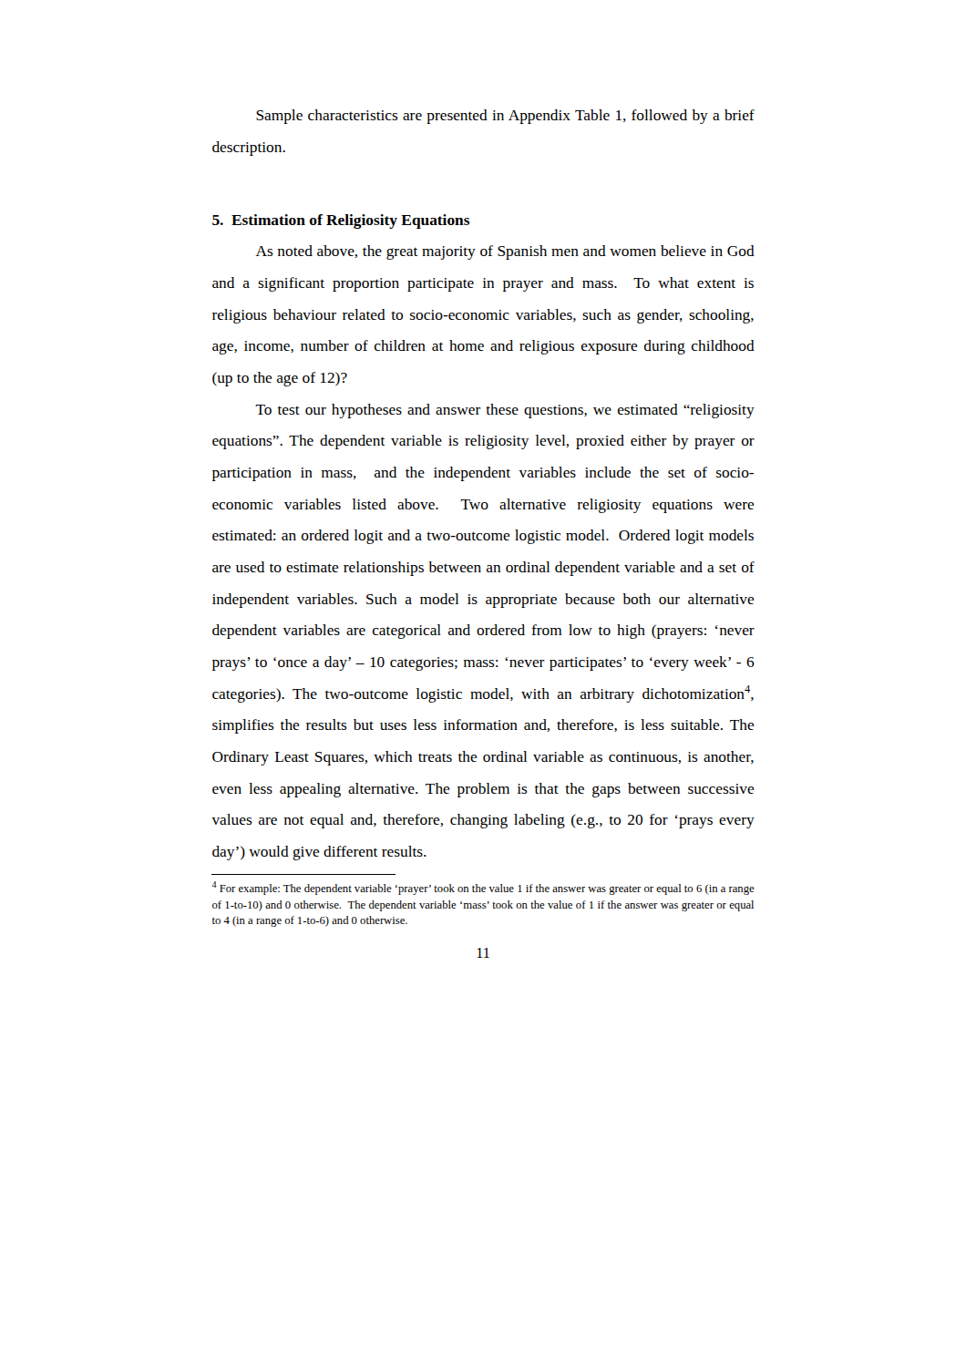Sample characteristics are presented in Appendix Table 1, followed by a brief description.
5. Estimation of Religiosity Equations
As noted above, the great majority of Spanish men and women believe in God and a significant proportion participate in prayer and mass. To what extent is religious behaviour related to socio-economic variables, such as gender, schooling, age, income, number of children at home and religious exposure during childhood (up to the age of 12)?
To test our hypotheses and answer these questions, we estimated “religiosity equations”. The dependent variable is religiosity level, proxied either by prayer or participation in mass, and the independent variables include the set of socio-economic variables listed above. Two alternative religiosity equations were estimated: an ordered logit and a two-outcome logistic model. Ordered logit models are used to estimate relationships between an ordinal dependent variable and a set of independent variables. Such a model is appropriate because both our alternative dependent variables are categorical and ordered from low to high (prayers: ‘never prays’ to ‘once a day’ – 10 categories; mass: ‘never participates’ to ‘every week’ - 6 categories). The two-outcome logistic model, with an arbitrary dichotomization4, simplifies the results but uses less information and, therefore, is less suitable. The Ordinary Least Squares, which treats the ordinal variable as continuous, is another, even less appealing alternative. The problem is that the gaps between successive values are not equal and, therefore, changing labeling (e.g., to 20 for ‘prays every day’) would give different results.
4 For example: The dependent variable ‘prayer’ took on the value 1 if the answer was greater or equal to 6 (in a range of 1-to-10) and 0 otherwise. The dependent variable ‘mass’ took on the value of 1 if the answer was greater or equal to 4 (in a range of 1-to-6) and 0 otherwise.
11